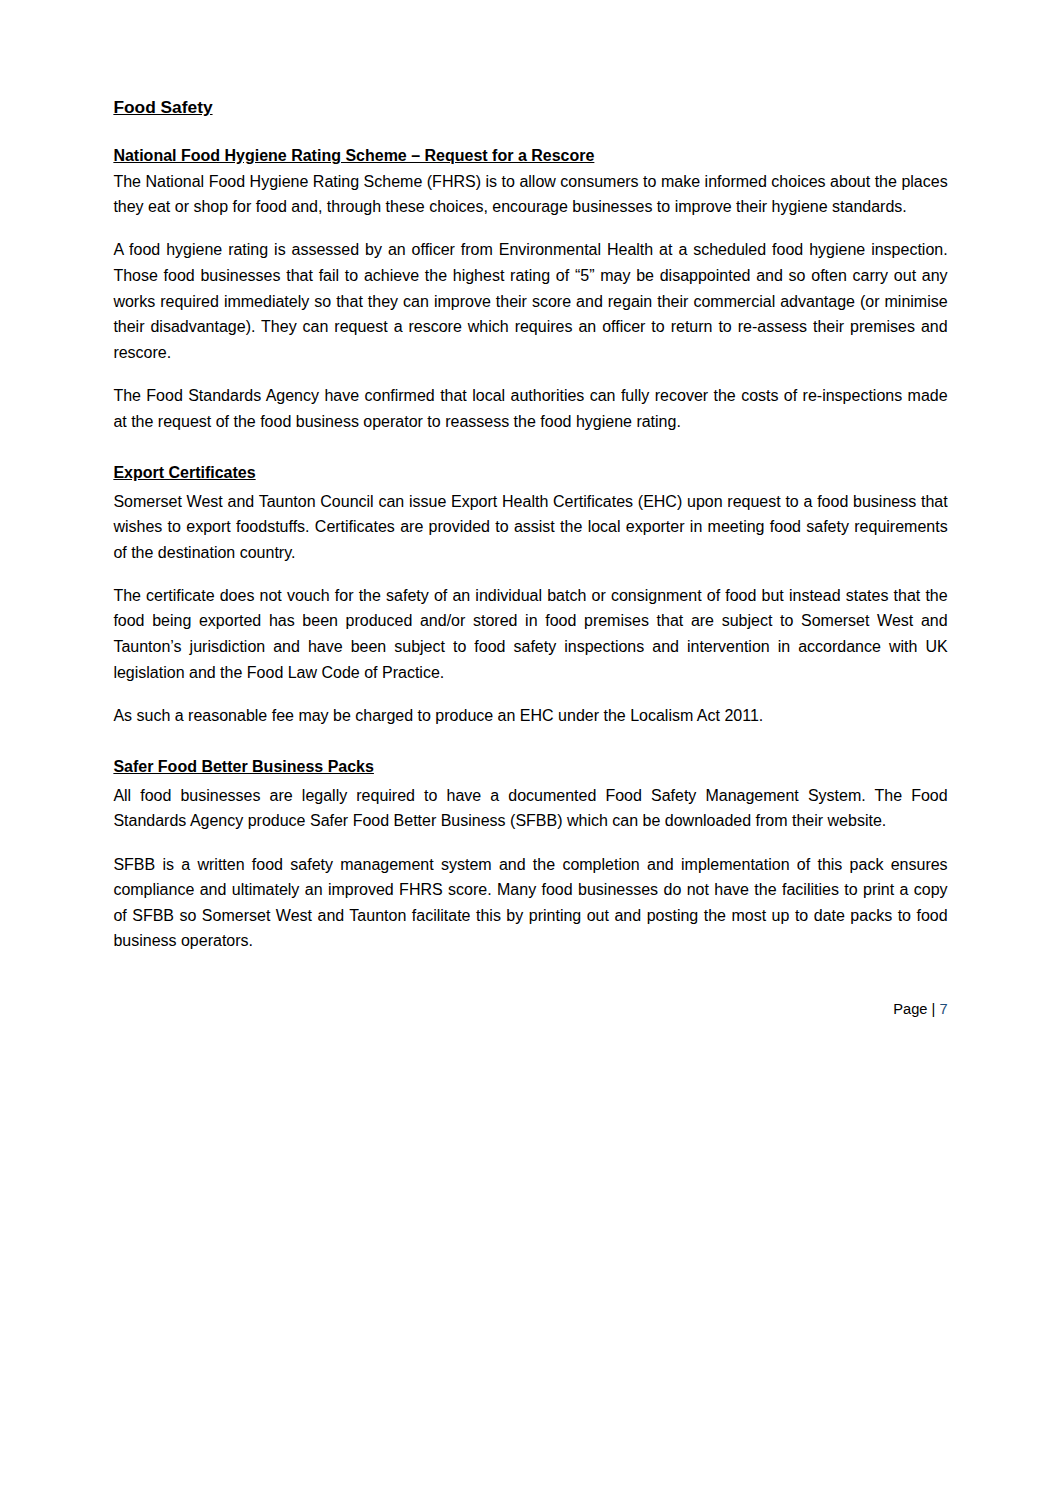Food Safety
National Food Hygiene Rating Scheme – Request for a Rescore
The National Food Hygiene Rating Scheme (FHRS) is to allow consumers to make informed choices about the places they eat or shop for food and, through these choices, encourage businesses to improve their hygiene standards.
A food hygiene rating is assessed by an officer from Environmental Health at a scheduled food hygiene inspection. Those food businesses that fail to achieve the highest rating of “5” may be disappointed and so often carry out any works required immediately so that they can improve their score and regain their commercial advantage (or minimise their disadvantage). They can request a rescore which requires an officer to return to re-assess their premises and rescore.
The Food Standards Agency have confirmed that local authorities can fully recover the costs of re-inspections made at the request of the food business operator to reassess the food hygiene rating.
Export Certificates
Somerset West and Taunton Council can issue Export Health Certificates (EHC) upon request to a food business that wishes to export foodstuffs. Certificates are provided to assist the local exporter in meeting food safety requirements of the destination country.
The certificate does not vouch for the safety of an individual batch or consignment of food but instead states that the food being exported has been produced and/or stored in food premises that are subject to Somerset West and Taunton’s jurisdiction and have been subject to food safety inspections and intervention in accordance with UK legislation and the Food Law Code of Practice.
As such a reasonable fee may be charged to produce an EHC under the Localism Act 2011.
Safer Food Better Business Packs
All food businesses are legally required to have a documented Food Safety Management System. The Food Standards Agency produce Safer Food Better Business (SFBB) which can be downloaded from their website.
SFBB is a written food safety management system and the completion and implementation of this pack ensures compliance and ultimately an improved FHRS score. Many food businesses do not have the facilities to print a copy of SFBB so Somerset West and Taunton facilitate this by printing out and posting the most up to date packs to food business operators.
Page | 7